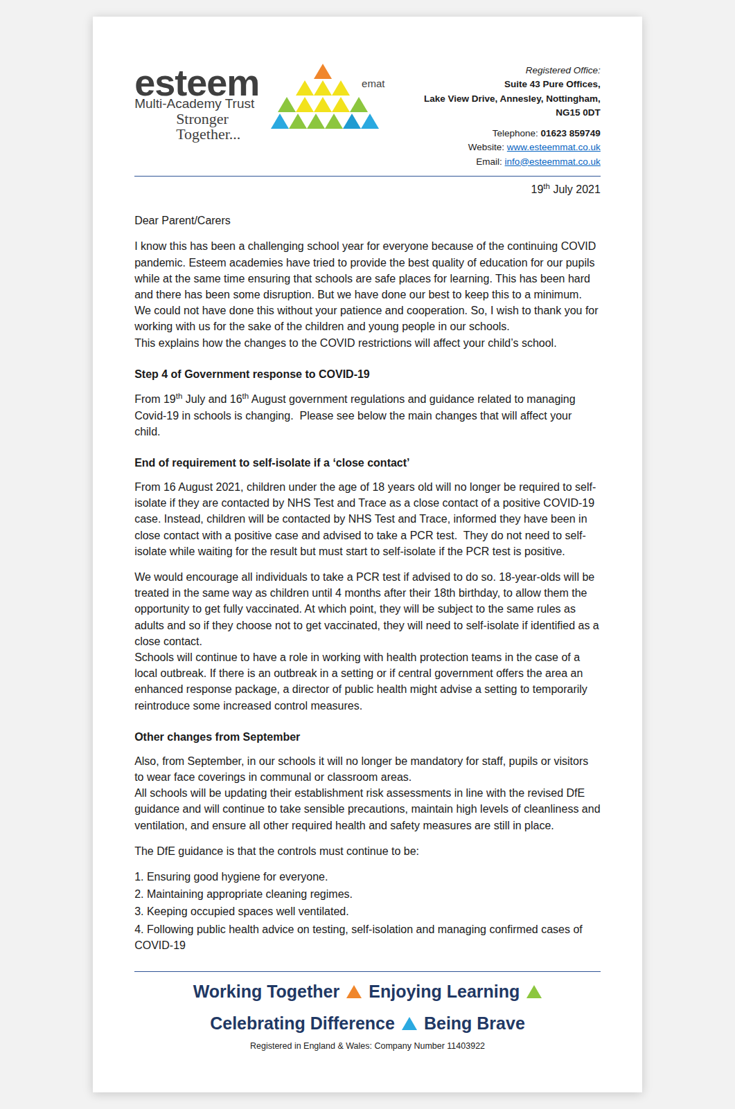esteem Multi-Academy Trust Stronger Together...
emat
Registered Office:
Suite 43 Pure Offices,
Lake View Drive, Annesley, Nottingham, NG15 0DT
Telephone: 01623 859749
Website: www.esteemmat.co.uk
Email: info@esteemmat.co.uk
19th July 2021
Dear Parent/Carers
I know this has been a challenging school year for everyone because of the continuing COVID pandemic. Esteem academies have tried to provide the best quality of education for our pupils while at the same time ensuring that schools are safe places for learning. This has been hard and there has been some disruption. But we have done our best to keep this to a minimum. We could not have done this without your patience and cooperation. So, I wish to thank you for working with us for the sake of the children and young people in our schools.
This explains how the changes to the COVID restrictions will affect your child’s school.
Step 4 of Government response to COVID-19
From 19th July and 16th August government regulations and guidance related to managing Covid-19 in schools is changing. Please see below the main changes that will affect your child.
End of requirement to self-isolate if a ‘close contact’
From 16 August 2021, children under the age of 18 years old will no longer be required to self-isolate if they are contacted by NHS Test and Trace as a close contact of a positive COVID-19 case. Instead, children will be contacted by NHS Test and Trace, informed they have been in close contact with a positive case and advised to take a PCR test. They do not need to self-isolate while waiting for the result but must start to self-isolate if the PCR test is positive.
We would encourage all individuals to take a PCR test if advised to do so. 18-year-olds will be treated in the same way as children until 4 months after their 18th birthday, to allow them the opportunity to get fully vaccinated. At which point, they will be subject to the same rules as adults and so if they choose not to get vaccinated, they will need to self-isolate if identified as a close contact.
Schools will continue to have a role in working with health protection teams in the case of a local outbreak. If there is an outbreak in a setting or if central government offers the area an enhanced response package, a director of public health might advise a setting to temporarily reintroduce some increased control measures.
Other changes from September
Also, from September, in our schools it will no longer be mandatory for staff, pupils or visitors to wear face coverings in communal or classroom areas.
All schools will be updating their establishment risk assessments in line with the revised DfE guidance and will continue to take sensible precautions, maintain high levels of cleanliness and ventilation, and ensure all other required health and safety measures are still in place.
The DfE guidance is that the controls must continue to be:
1. Ensuring good hygiene for everyone.
2. Maintaining appropriate cleaning regimes.
3. Keeping occupied spaces well ventilated.
4. Following public health advice on testing, self-isolation and managing confirmed cases of COVID-19
Working Together Enjoying Learning Celebrating Difference Being Brave
Registered in England & Wales: Company Number 11403922